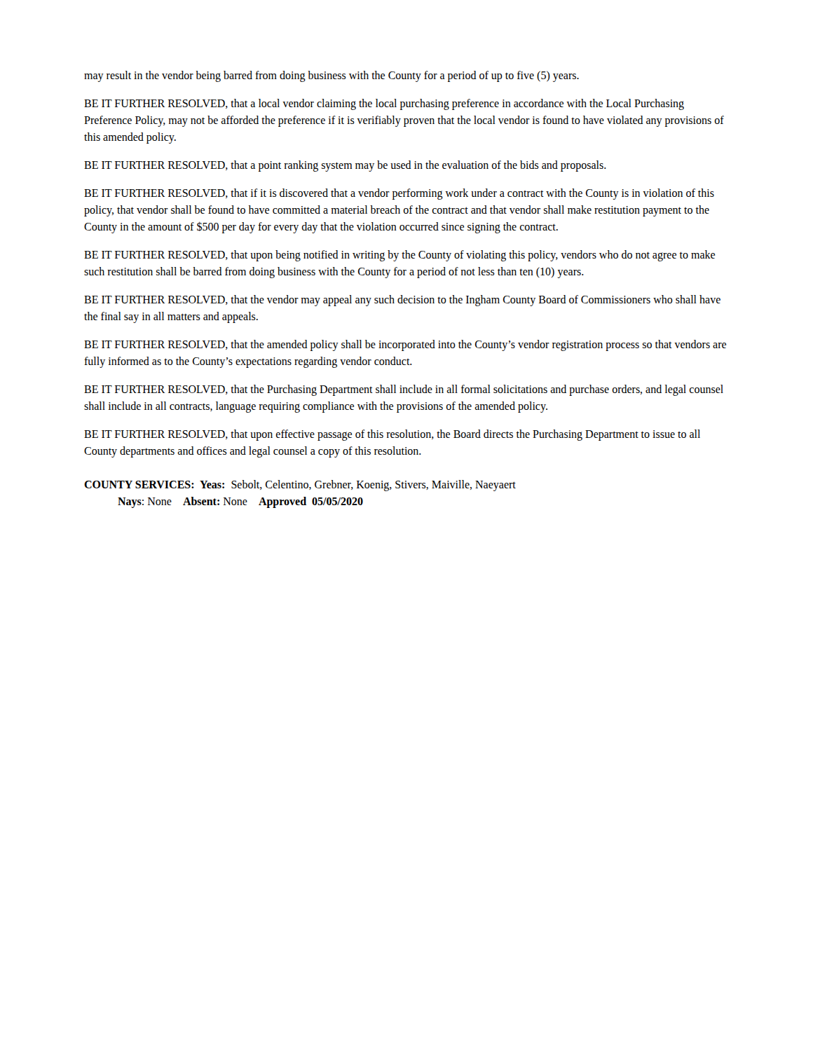may result in the vendor being barred from doing business with the County for a period of up to five (5) years.
BE IT FURTHER RESOLVED, that a local vendor claiming the local purchasing preference in accordance with the Local Purchasing Preference Policy, may not be afforded the preference if it is verifiably proven that the local vendor is found to have violated any provisions of this amended policy.
BE IT FURTHER RESOLVED, that a point ranking system may be used in the evaluation of the bids and proposals.
BE IT FURTHER RESOLVED, that if it is discovered that a vendor performing work under a contract with the County is in violation of this policy, that vendor shall be found to have committed a material breach of the contract and that vendor shall make restitution payment to the County in the amount of $500 per day for every day that the violation occurred since signing the contract.
BE IT FURTHER RESOLVED, that upon being notified in writing by the County of violating this policy, vendors who do not agree to make such restitution shall be barred from doing business with the County for a period of not less than ten (10) years.
BE IT FURTHER RESOLVED, that the vendor may appeal any such decision to the Ingham County Board of Commissioners who shall have the final say in all matters and appeals.
BE IT FURTHER RESOLVED, that the amended policy shall be incorporated into the County’s vendor registration process so that vendors are fully informed as to the County’s expectations regarding vendor conduct.
BE IT FURTHER RESOLVED, that the Purchasing Department shall include in all formal solicitations and purchase orders, and legal counsel shall include in all contracts, language requiring compliance with the provisions of the amended policy.
BE IT FURTHER RESOLVED, that upon effective passage of this resolution, the Board directs the Purchasing Department to issue to all County departments and offices and legal counsel a copy of this resolution.
COUNTY SERVICES: Yeas: Sebolt, Celentino, Grebner, Koenig, Stivers, Maiville, Naeyaert
Nays: None Absent: None Approved 05/05/2020